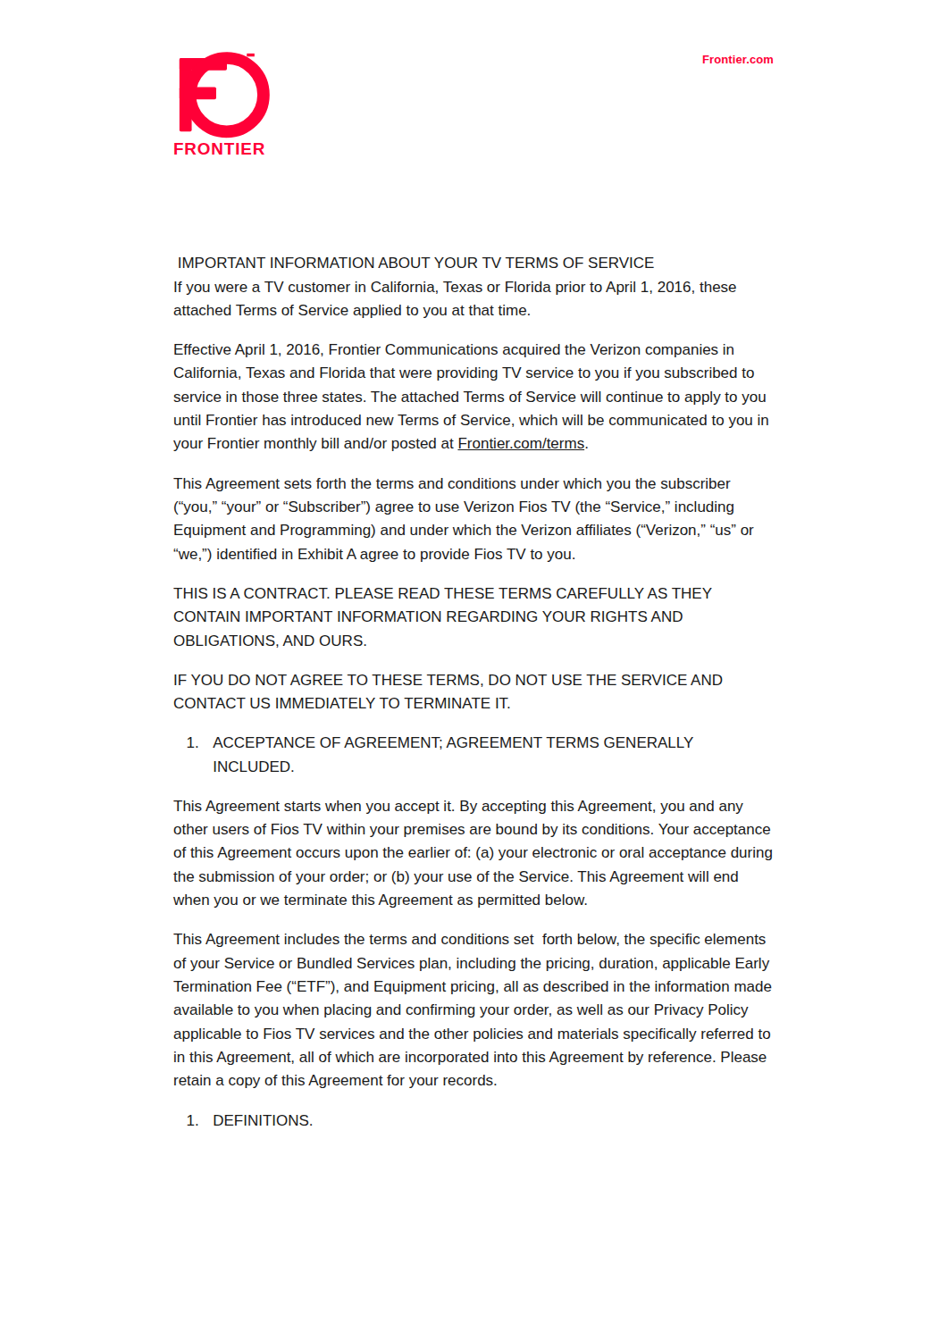FRONTIER
Frontier.com
IMPORTANT INFORMATION ABOUT YOUR TV TERMS OF SERVICE
If you were a TV customer in California, Texas or Florida prior to April 1, 2016, these attached Terms of Service applied to you at that time.
Effective April 1, 2016, Frontier Communications acquired the Verizon companies in California, Texas and Florida that were providing TV service to you if you subscribed to service in those three states. The attached Terms of Service will continue to apply to you until Frontier has introduced new Terms of Service, which will be communicated to you in your Frontier monthly bill and/or posted at Frontier.com/terms.
This Agreement sets forth the terms and conditions under which you the subscriber (“you,” “your” or “Subscriber”) agree to use Verizon Fios TV (the “Service,” including Equipment and Programming) and under which the Verizon affiliates (“Verizon,” “us” or “we,”) identified in Exhibit A agree to provide Fios TV to you.
THIS IS A CONTRACT. PLEASE READ THESE TERMS CAREFULLY AS THEY CONTAIN IMPORTANT INFORMATION REGARDING YOUR RIGHTS AND OBLIGATIONS, AND OURS.
IF YOU DO NOT AGREE TO THESE TERMS, DO NOT USE THE SERVICE AND CONTACT US IMMEDIATELY TO TERMINATE IT.
ACCEPTANCE OF AGREEMENT; AGREEMENT TERMS GENERALLY INCLUDED.
This Agreement starts when you accept it. By accepting this Agreement, you and any other users of Fios TV within your premises are bound by its conditions. Your acceptance of this Agreement occurs upon the earlier of: (a) your electronic or oral acceptance during the submission of your order; or (b) your use of the Service. This Agreement will end when you or we terminate this Agreement as permitted below.
This Agreement includes the terms and conditions set forth below, the specific elements of your Service or Bundled Services plan, including the pricing, duration, applicable Early Termination Fee (“ETF”), and Equipment pricing, all as described in the information made available to you when placing and confirming your order, as well as our Privacy Policy applicable to Fios TV services and the other policies and materials specifically referred to in this Agreement, all of which are incorporated into this Agreement by reference. Please retain a copy of this Agreement for your records.
DEFINITIONS.